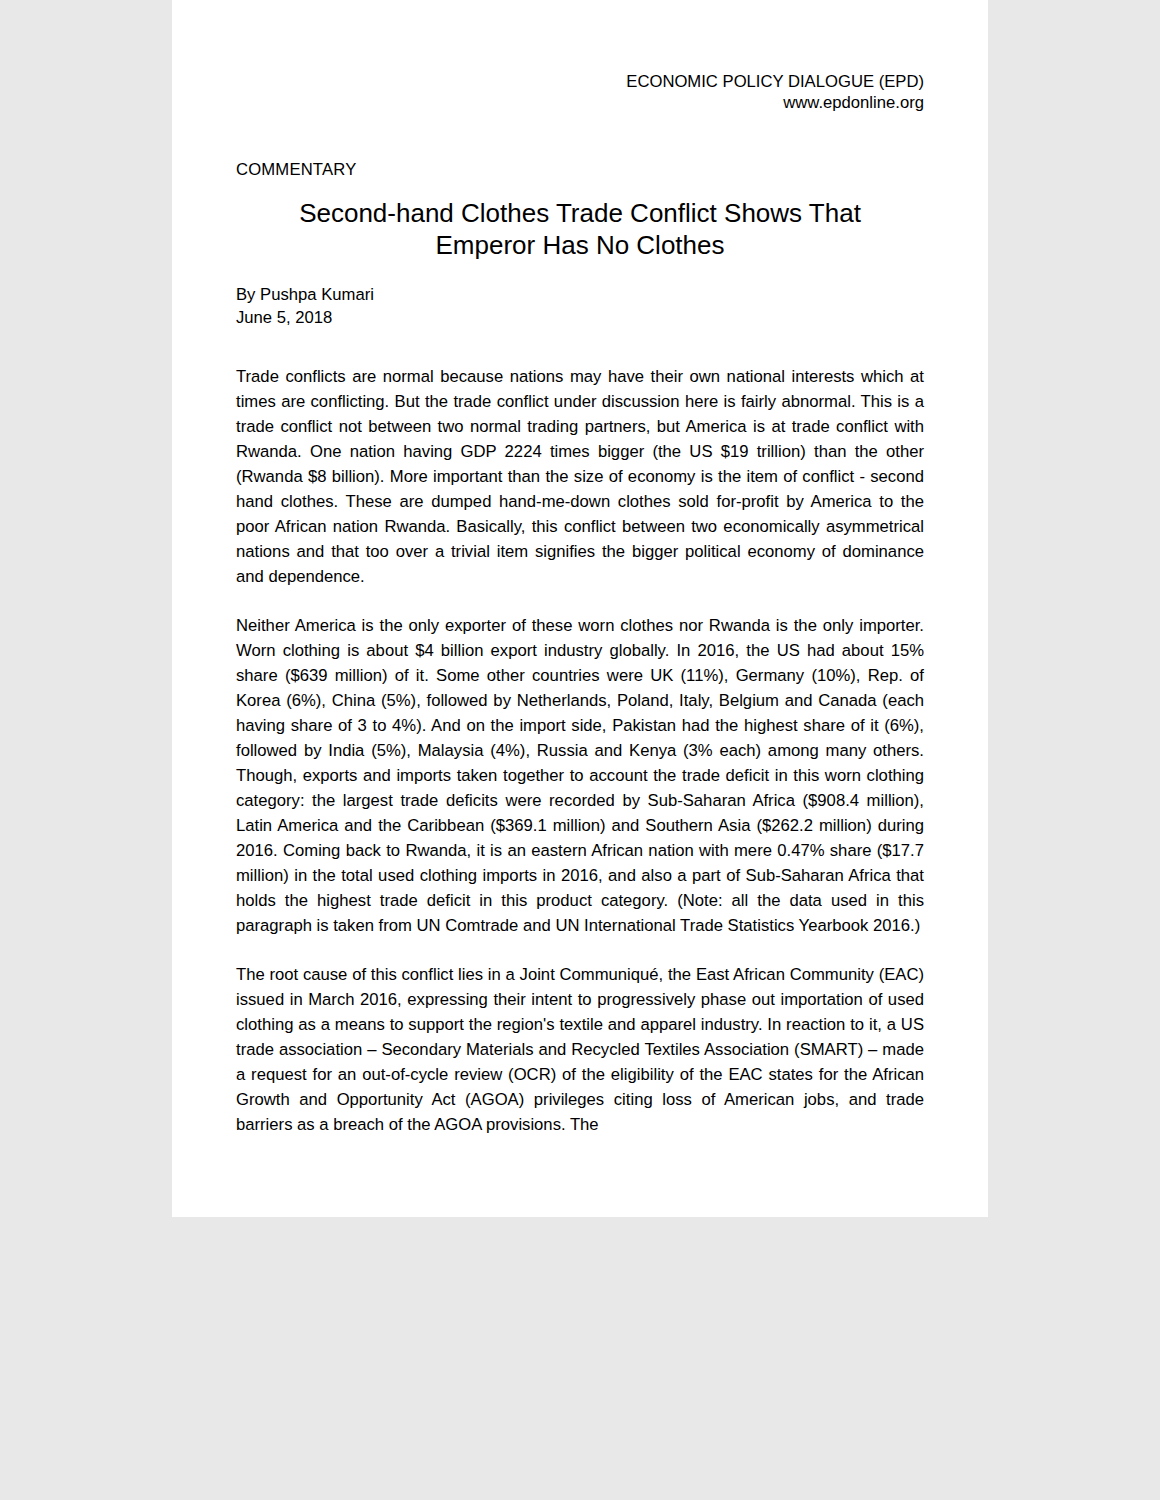ECONOMIC POLICY DIALOGUE (EPD) www.epdonline.org
COMMENTARY
Second-hand Clothes Trade Conflict Shows That Emperor Has No Clothes
By Pushpa Kumari June 5, 2018
Trade conflicts are normal because nations may have their own national interests which at times are conflicting. But the trade conflict under discussion here is fairly abnormal. This is a trade conflict not between two normal trading partners, but America is at trade conflict with Rwanda. One nation having GDP 2224 times bigger (the US $19 trillion) than the other (Rwanda $8 billion). More important than the size of economy is the item of conflict - second hand clothes. These are dumped hand-me-down clothes sold for-profit by America to the poor African nation Rwanda. Basically, this conflict between two economically asymmetrical nations and that too over a trivial item signifies the bigger political economy of dominance and dependence.
Neither America is the only exporter of these worn clothes nor Rwanda is the only importer. Worn clothing is about $4 billion export industry globally. In 2016, the US had about 15% share ($639 million) of it. Some other countries were UK (11%), Germany (10%), Rep. of Korea (6%), China (5%), followed by Netherlands, Poland, Italy, Belgium and Canada (each having share of 3 to 4%). And on the import side, Pakistan had the highest share of it (6%), followed by India (5%), Malaysia (4%), Russia and Kenya (3% each) among many others. Though, exports and imports taken together to account the trade deficit in this worn clothing category: the largest trade deficits were recorded by Sub-Saharan Africa ($908.4 million), Latin America and the Caribbean ($369.1 million) and Southern Asia ($262.2 million) during 2016. Coming back to Rwanda, it is an eastern African nation with mere 0.47% share ($17.7 million) in the total used clothing imports in 2016, and also a part of Sub-Saharan Africa that holds the highest trade deficit in this product category. (Note: all the data used in this paragraph is taken from UN Comtrade and UN International Trade Statistics Yearbook 2016.)
The root cause of this conflict lies in a Joint Communiqué, the East African Community (EAC) issued in March 2016, expressing their intent to progressively phase out importation of used clothing as a means to support the region's textile and apparel industry. In reaction to it, a US trade association – Secondary Materials and Recycled Textiles Association (SMART) – made a request for an out-of-cycle review (OCR) of the eligibility of the EAC states for the African Growth and Opportunity Act (AGOA) privileges citing loss of American jobs, and trade barriers as a breach of the AGOA provisions. The